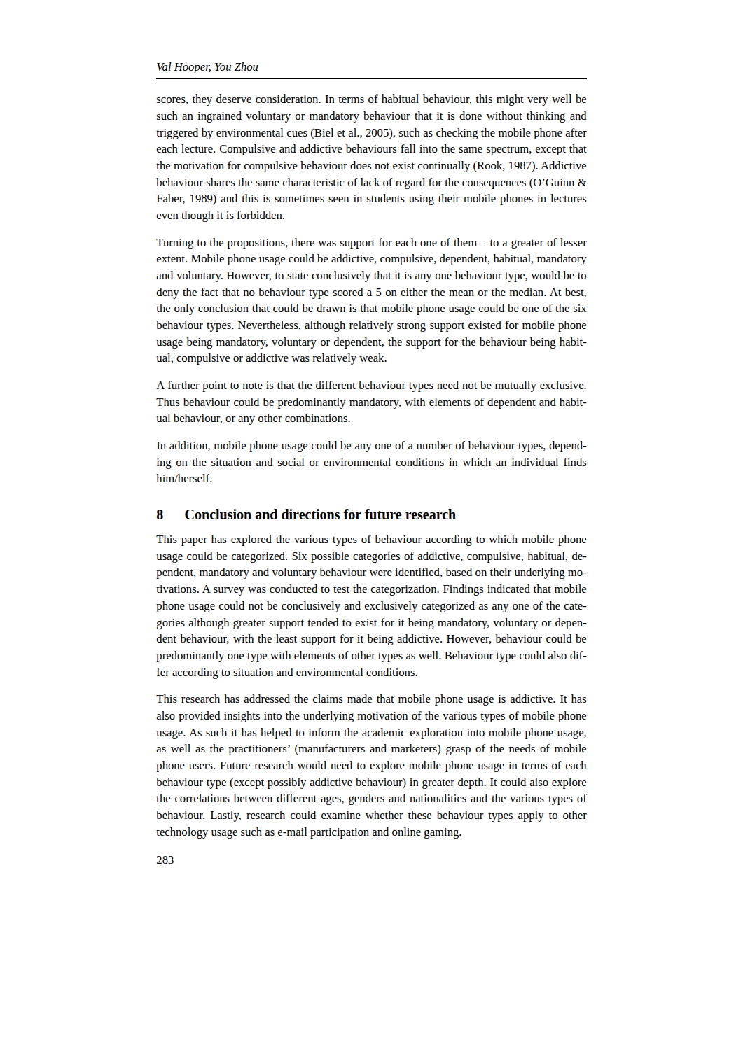Val Hooper, You Zhou
scores, they deserve consideration. In terms of habitual behaviour, this might very well be such an ingrained voluntary or mandatory behaviour that it is done without thinking and triggered by environmental cues (Biel et al., 2005), such as checking the mobile phone after each lecture. Compulsive and addictive behaviours fall into the same spectrum, except that the motivation for compulsive behaviour does not exist continually (Rook, 1987). Addictive behaviour shares the same characteristic of lack of regard for the consequences (O’Guinn & Faber, 1989) and this is sometimes seen in students using their mobile phones in lectures even though it is forbidden.
Turning to the propositions, there was support for each one of them – to a greater of lesser extent. Mobile phone usage could be addictive, compulsive, dependent, habitual, mandatory and voluntary. However, to state conclusively that it is any one behaviour type, would be to deny the fact that no behaviour type scored a 5 on either the mean or the median. At best, the only conclusion that could be drawn is that mobile phone usage could be one of the six behaviour types. Nevertheless, although relatively strong support existed for mobile phone usage being mandatory, voluntary or dependent, the support for the behaviour being habitual, compulsive or addictive was relatively weak.
A further point to note is that the different behaviour types need not be mutually exclusive. Thus behaviour could be predominantly mandatory, with elements of dependent and habitual behaviour, or any other combinations.
In addition, mobile phone usage could be any one of a number of behaviour types, depending on the situation and social or environmental conditions in which an individual finds him/herself.
8 Conclusion and directions for future research
This paper has explored the various types of behaviour according to which mobile phone usage could be categorized. Six possible categories of addictive, compulsive, habitual, dependent, mandatory and voluntary behaviour were identified, based on their underlying motivations. A survey was conducted to test the categorization. Findings indicated that mobile phone usage could not be conclusively and exclusively categorized as any one of the categories although greater support tended to exist for it being mandatory, voluntary or dependent behaviour, with the least support for it being addictive. However, behaviour could be predominantly one type with elements of other types as well. Behaviour type could also differ according to situation and environmental conditions.
This research has addressed the claims made that mobile phone usage is addictive. It has also provided insights into the underlying motivation of the various types of mobile phone usage. As such it has helped to inform the academic exploration into mobile phone usage, as well as the practitioners’ (manufacturers and marketers) grasp of the needs of mobile phone users. Future research would need to explore mobile phone usage in terms of each behaviour type (except possibly addictive behaviour) in greater depth. It could also explore the correlations between different ages, genders and nationalities and the various types of behaviour. Lastly, research could examine whether these behaviour types apply to other technology usage such as e-mail participation and online gaming.
283